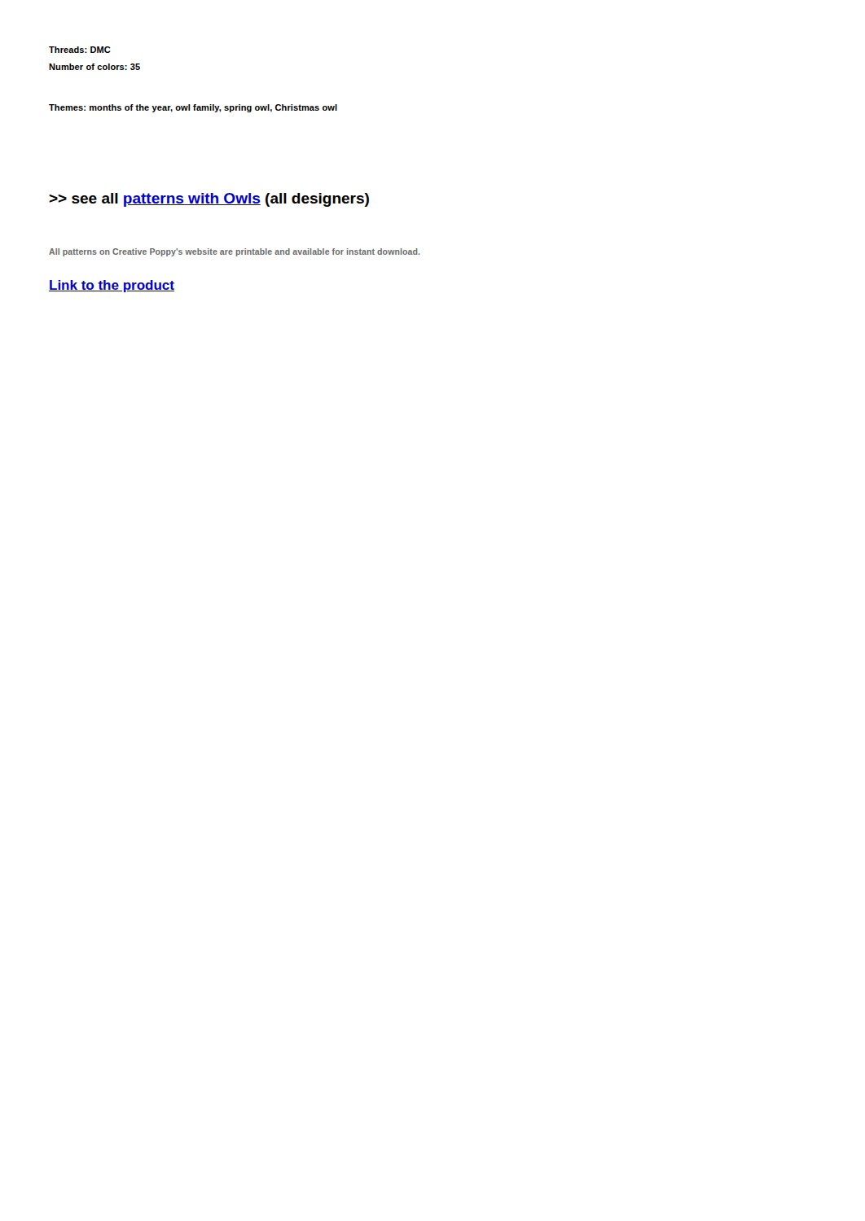Threads: DMC
Number of colors: 35
Themes: months of the year, owl family, spring owl, Christmas owl
>> see all patterns with Owls (all designers)
All patterns on Creative Poppy's website are printable and available for instant download.
Link to the product